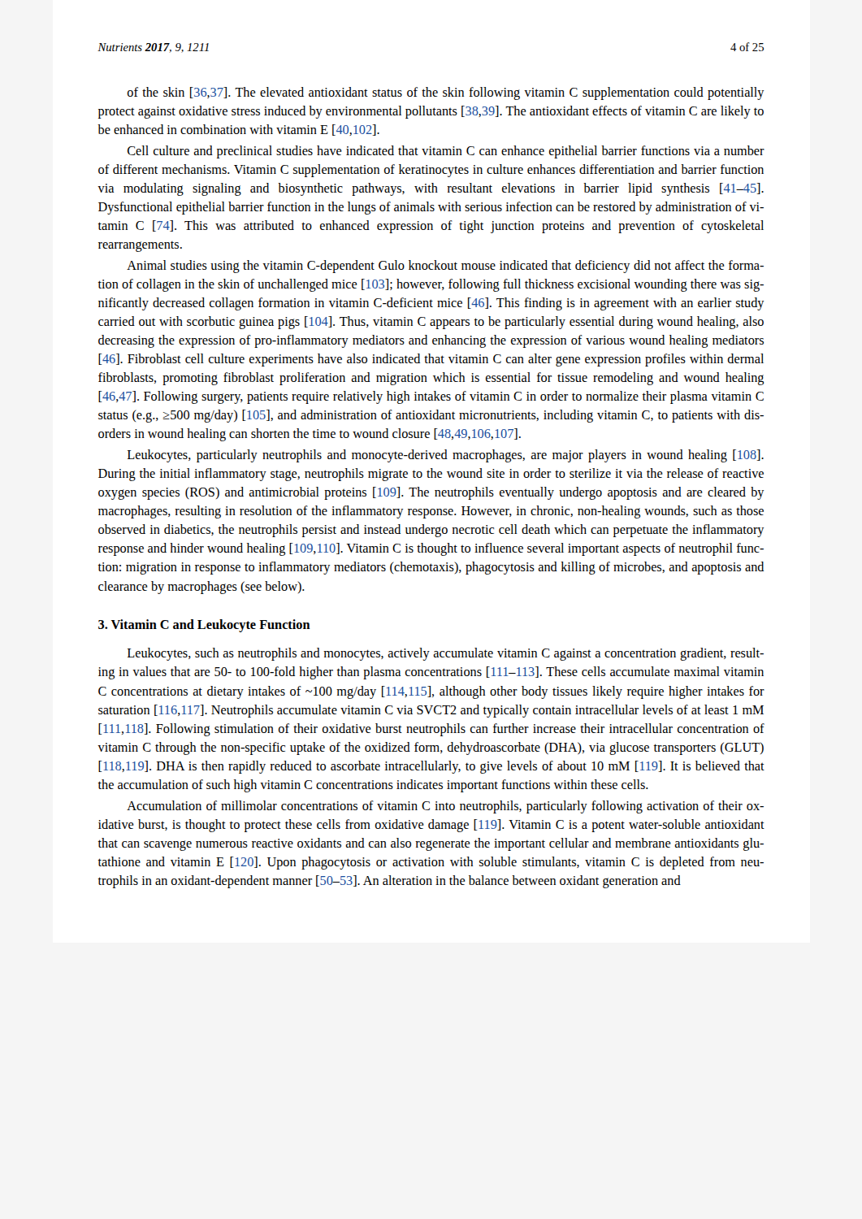Nutrients 2017, 9, 1211 4 of 25
of the skin [36,37]. The elevated antioxidant status of the skin following vitamin C supplementation could potentially protect against oxidative stress induced by environmental pollutants [38,39]. The antioxidant effects of vitamin C are likely to be enhanced in combination with vitamin E [40,102].
Cell culture and preclinical studies have indicated that vitamin C can enhance epithelial barrier functions via a number of different mechanisms. Vitamin C supplementation of keratinocytes in culture enhances differentiation and barrier function via modulating signaling and biosynthetic pathways, with resultant elevations in barrier lipid synthesis [41–45]. Dysfunctional epithelial barrier function in the lungs of animals with serious infection can be restored by administration of vitamin C [74]. This was attributed to enhanced expression of tight junction proteins and prevention of cytoskeletal rearrangements.
Animal studies using the vitamin C-dependent Gulo knockout mouse indicated that deficiency did not affect the formation of collagen in the skin of unchallenged mice [103]; however, following full thickness excisional wounding there was significantly decreased collagen formation in vitamin C-deficient mice [46]. This finding is in agreement with an earlier study carried out with scorbutic guinea pigs [104]. Thus, vitamin C appears to be particularly essential during wound healing, also decreasing the expression of pro-inflammatory mediators and enhancing the expression of various wound healing mediators [46]. Fibroblast cell culture experiments have also indicated that vitamin C can alter gene expression profiles within dermal fibroblasts, promoting fibroblast proliferation and migration which is essential for tissue remodeling and wound healing [46,47]. Following surgery, patients require relatively high intakes of vitamin C in order to normalize their plasma vitamin C status (e.g., ≥500 mg/day) [105], and administration of antioxidant micronutrients, including vitamin C, to patients with disorders in wound healing can shorten the time to wound closure [48,49,106,107].
Leukocytes, particularly neutrophils and monocyte-derived macrophages, are major players in wound healing [108]. During the initial inflammatory stage, neutrophils migrate to the wound site in order to sterilize it via the release of reactive oxygen species (ROS) and antimicrobial proteins [109]. The neutrophils eventually undergo apoptosis and are cleared by macrophages, resulting in resolution of the inflammatory response. However, in chronic, non-healing wounds, such as those observed in diabetics, the neutrophils persist and instead undergo necrotic cell death which can perpetuate the inflammatory response and hinder wound healing [109,110]. Vitamin C is thought to influence several important aspects of neutrophil function: migration in response to inflammatory mediators (chemotaxis), phagocytosis and killing of microbes, and apoptosis and clearance by macrophages (see below).
3. Vitamin C and Leukocyte Function
Leukocytes, such as neutrophils and monocytes, actively accumulate vitamin C against a concentration gradient, resulting in values that are 50- to 100-fold higher than plasma concentrations [111–113]. These cells accumulate maximal vitamin C concentrations at dietary intakes of ~100 mg/day [114,115], although other body tissues likely require higher intakes for saturation [116,117]. Neutrophils accumulate vitamin C via SVCT2 and typically contain intracellular levels of at least 1 mM [111,118]. Following stimulation of their oxidative burst neutrophils can further increase their intracellular concentration of vitamin C through the non-specific uptake of the oxidized form, dehydroascorbate (DHA), via glucose transporters (GLUT) [118,119]. DHA is then rapidly reduced to ascorbate intracellularly, to give levels of about 10 mM [119]. It is believed that the accumulation of such high vitamin C concentrations indicates important functions within these cells.
Accumulation of millimolar concentrations of vitamin C into neutrophils, particularly following activation of their oxidative burst, is thought to protect these cells from oxidative damage [119]. Vitamin C is a potent water-soluble antioxidant that can scavenge numerous reactive oxidants and can also regenerate the important cellular and membrane antioxidants glutathione and vitamin E [120]. Upon phagocytosis or activation with soluble stimulants, vitamin C is depleted from neutrophils in an oxidant-dependent manner [50–53]. An alteration in the balance between oxidant generation and